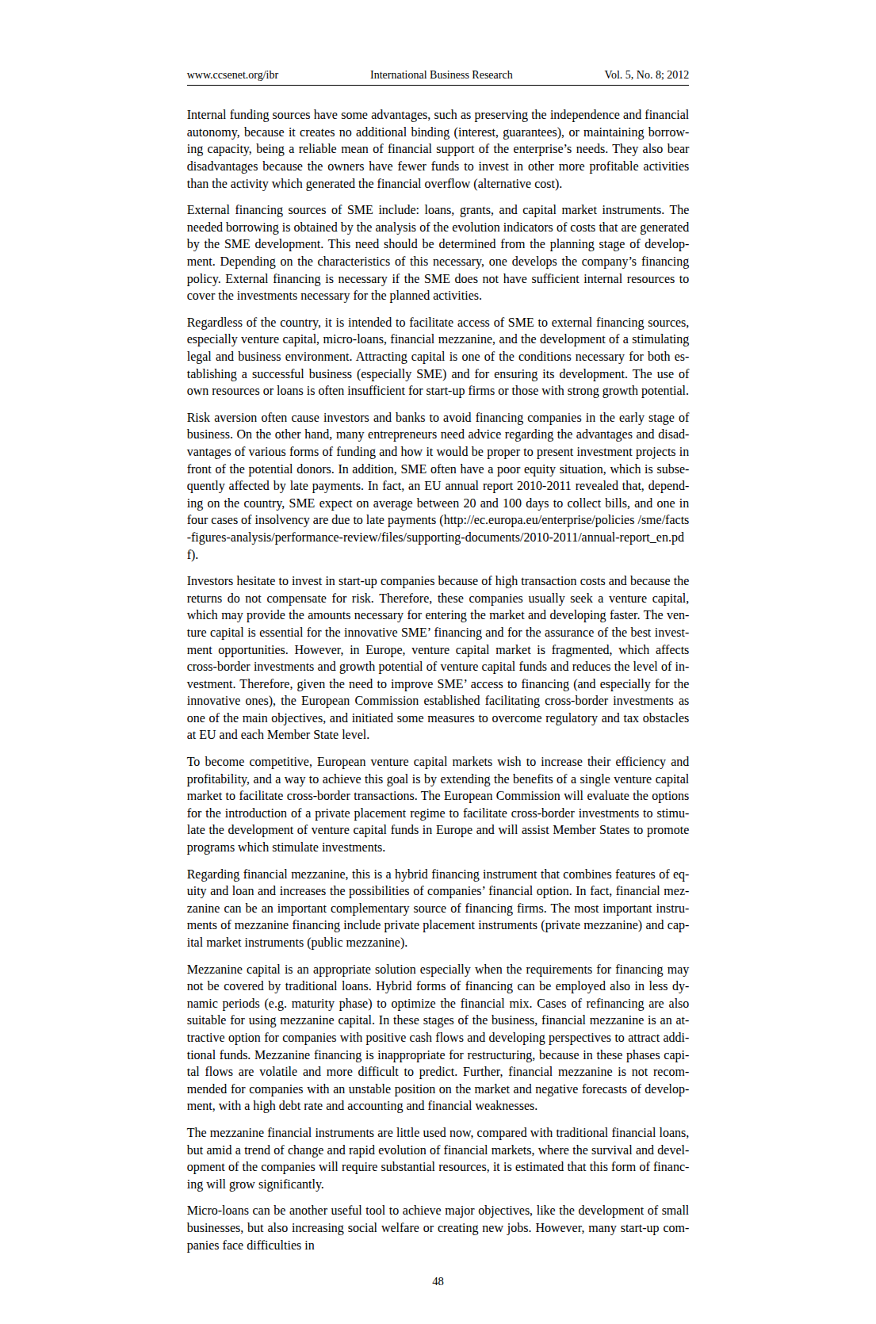www.ccsenet.org/ibr International Business Research Vol. 5, No. 8; 2012
Internal funding sources have some advantages, such as preserving the independence and financial autonomy, because it creates no additional binding (interest, guarantees), or maintaining borrowing capacity, being a reliable mean of financial support of the enterprise’s needs. They also bear disadvantages because the owners have fewer funds to invest in other more profitable activities than the activity which generated the financial overflow (alternative cost).
External financing sources of SME include: loans, grants, and capital market instruments. The needed borrowing is obtained by the analysis of the evolution indicators of costs that are generated by the SME development. This need should be determined from the planning stage of development. Depending on the characteristics of this necessary, one develops the company’s financing policy. External financing is necessary if the SME does not have sufficient internal resources to cover the investments necessary for the planned activities.
Regardless of the country, it is intended to facilitate access of SME to external financing sources, especially venture capital, micro-loans, financial mezzanine, and the development of a stimulating legal and business environment. Attracting capital is one of the conditions necessary for both establishing a successful business (especially SME) and for ensuring its development. The use of own resources or loans is often insufficient for start-up firms or those with strong growth potential.
Risk aversion often cause investors and banks to avoid financing companies in the early stage of business. On the other hand, many entrepreneurs need advice regarding the advantages and disadvantages of various forms of funding and how it would be proper to present investment projects in front of the potential donors. In addition, SME often have a poor equity situation, which is subsequently affected by late payments. In fact, an EU annual report 2010-2011 revealed that, depending on the country, SME expect on average between 20 and 100 days to collect bills, and one in four cases of insolvency are due to late payments (http://ec.europa.eu/enterprise/policies /sme/facts-figures-analysis/performance-review/files/supporting-documents/2010-2011/annual-report_en.pdf).
Investors hesitate to invest in start-up companies because of high transaction costs and because the returns do not compensate for risk. Therefore, these companies usually seek a venture capital, which may provide the amounts necessary for entering the market and developing faster. The venture capital is essential for the innovative SME’ financing and for the assurance of the best investment opportunities. However, in Europe, venture capital market is fragmented, which affects cross-border investments and growth potential of venture capital funds and reduces the level of investment. Therefore, given the need to improve SME’ access to financing (and especially for the innovative ones), the European Commission established facilitating cross-border investments as one of the main objectives, and initiated some measures to overcome regulatory and tax obstacles at EU and each Member State level.
To become competitive, European venture capital markets wish to increase their efficiency and profitability, and a way to achieve this goal is by extending the benefits of a single venture capital market to facilitate cross-border transactions. The European Commission will evaluate the options for the introduction of a private placement regime to facilitate cross-border investments to stimulate the development of venture capital funds in Europe and will assist Member States to promote programs which stimulate investments.
Regarding financial mezzanine, this is a hybrid financing instrument that combines features of equity and loan and increases the possibilities of companies’ financial option. In fact, financial mezzanine can be an important complementary source of financing firms. The most important instruments of mezzanine financing include private placement instruments (private mezzanine) and capital market instruments (public mezzanine).
Mezzanine capital is an appropriate solution especially when the requirements for financing may not be covered by traditional loans. Hybrid forms of financing can be employed also in less dynamic periods (e.g. maturity phase) to optimize the financial mix. Cases of refinancing are also suitable for using mezzanine capital. In these stages of the business, financial mezzanine is an attractive option for companies with positive cash flows and developing perspectives to attract additional funds. Mezzanine financing is inappropriate for restructuring, because in these phases capital flows are volatile and more difficult to predict. Further, financial mezzanine is not recommended for companies with an unstable position on the market and negative forecasts of development, with a high debt rate and accounting and financial weaknesses.
The mezzanine financial instruments are little used now, compared with traditional financial loans, but amid a trend of change and rapid evolution of financial markets, where the survival and development of the companies will require substantial resources, it is estimated that this form of financing will grow significantly.
Micro-loans can be another useful tool to achieve major objectives, like the development of small businesses, but also increasing social welfare or creating new jobs. However, many start-up companies face difficulties in
48